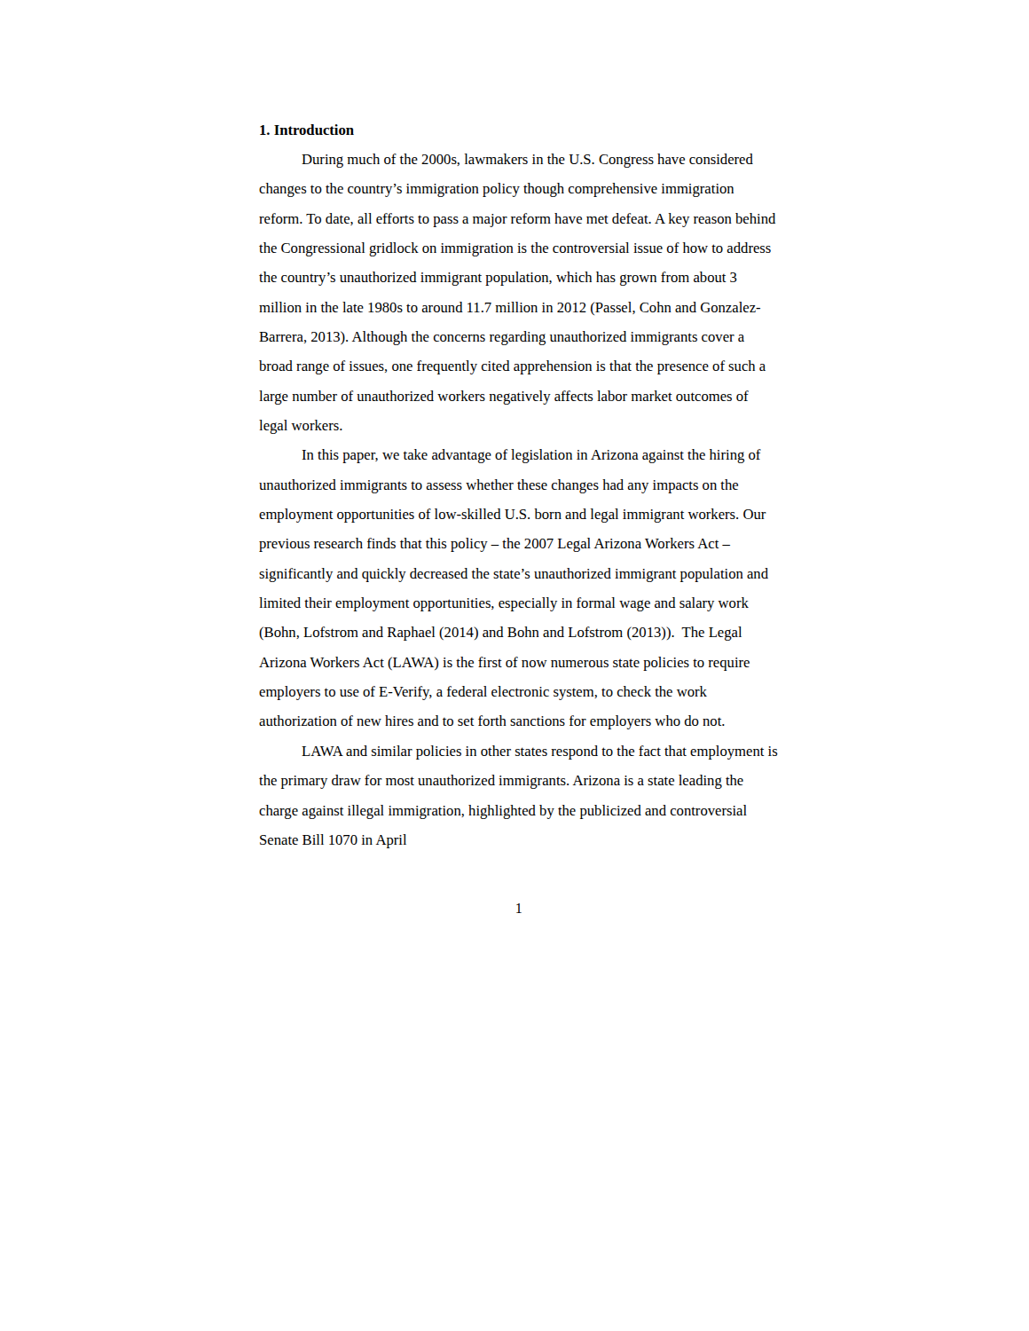1. Introduction
During much of the 2000s, lawmakers in the U.S. Congress have considered changes to the country’s immigration policy though comprehensive immigration reform. To date, all efforts to pass a major reform have met defeat. A key reason behind the Congressional gridlock on immigration is the controversial issue of how to address the country’s unauthorized immigrant population, which has grown from about 3 million in the late 1980s to around 11.7 million in 2012 (Passel, Cohn and Gonzalez-Barrera, 2013). Although the concerns regarding unauthorized immigrants cover a broad range of issues, one frequently cited apprehension is that the presence of such a large number of unauthorized workers negatively affects labor market outcomes of legal workers.
In this paper, we take advantage of legislation in Arizona against the hiring of unauthorized immigrants to assess whether these changes had any impacts on the employment opportunities of low-skilled U.S. born and legal immigrant workers. Our previous research finds that this policy – the 2007 Legal Arizona Workers Act – significantly and quickly decreased the state’s unauthorized immigrant population and limited their employment opportunities, especially in formal wage and salary work (Bohn, Lofstrom and Raphael (2014) and Bohn and Lofstrom (2013)). The Legal Arizona Workers Act (LAWA) is the first of now numerous state policies to require employers to use of E-Verify, a federal electronic system, to check the work authorization of new hires and to set forth sanctions for employers who do not.
LAWA and similar policies in other states respond to the fact that employment is the primary draw for most unauthorized immigrants. Arizona is a state leading the charge against illegal immigration, highlighted by the publicized and controversial Senate Bill 1070 in April
1